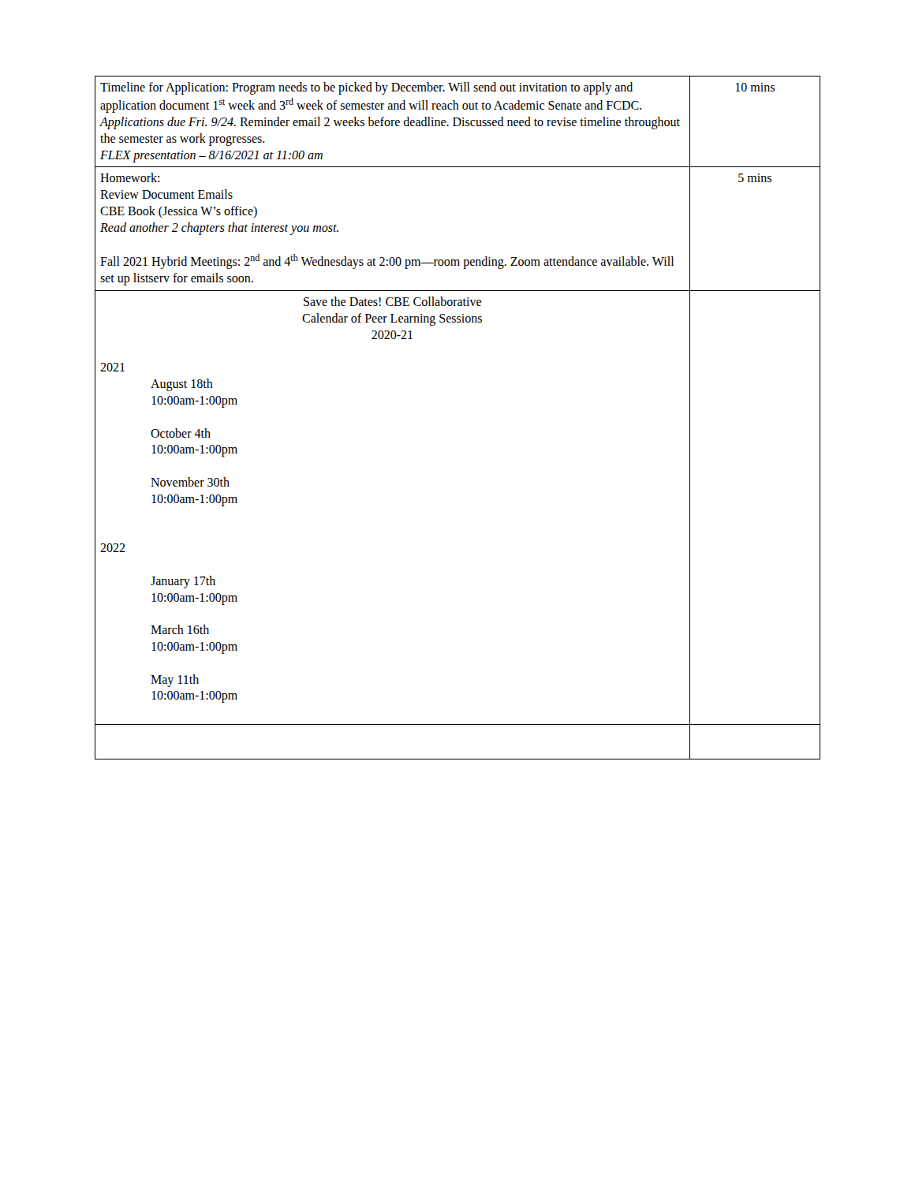| Timeline for Application: Program needs to be picked by December. Will send out invitation to apply and application document 1 st week and 3 rd week of semester and will reach out to Academic Senate and FCDC. Applications due Fri. 9/24. Reminder email 2 weeks before deadline. Discussed need to revise timeline throughout the semester as work progresses. FLEX presentation – 8/16/2021 at 11:00 am | 10 mins |
| Homework: Review Document Emails CBE Book (Jessica W’s office) Read another 2 chapters that interest you most. Fall 2021 Hybrid Meetings: 2 nd and 4 th Wednesdays at 2:00 pm—room pending. Zoom attendance available. Will set up listserv for emails soon. | 5 mins |
| Save the Dates! CBE Collaborative Calendar of Peer Learning Sessions 2020-21 2021 August 18th 10:00am-1:00pm October 4th 10:00am-1:00pm November 30th 10:00am-1:00pm 2022 January 17th 10:00am-1:00pm March 16th 10:00am-1:00pm May 11th 10:00am-1:00pm | |